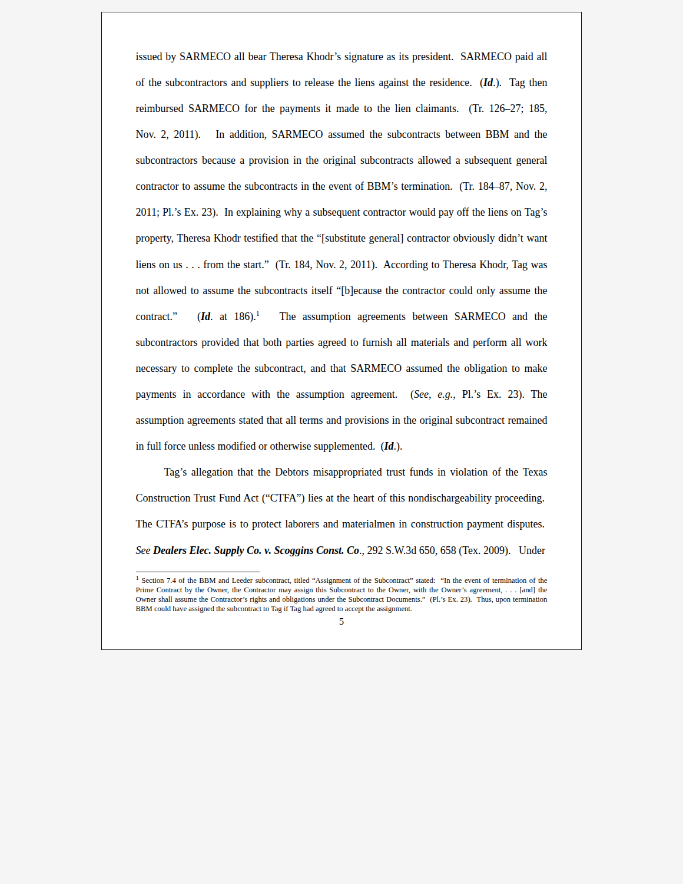issued by SARMECO all bear Theresa Khodr’s signature as its president. SARMECO paid all of the subcontractors and suppliers to release the liens against the residence. (Id.). Tag then reimbursed SARMECO for the payments it made to the lien claimants. (Tr. 126–27; 185, Nov. 2, 2011). In addition, SARMECO assumed the subcontracts between BBM and the subcontractors because a provision in the original subcontracts allowed a subsequent general contractor to assume the subcontracts in the event of BBM’s termination. (Tr. 184–87, Nov. 2, 2011; Pl.’s Ex. 23). In explaining why a subsequent contractor would pay off the liens on Tag’s property, Theresa Khodr testified that the “[substitute general] contractor obviously didn’t want liens on us . . . from the start.” (Tr. 184, Nov. 2, 2011). According to Theresa Khodr, Tag was not allowed to assume the subcontracts itself “[b]ecause the contractor could only assume the contract.” (Id. at 186).1 The assumption agreements between SARMECO and the subcontractors provided that both parties agreed to furnish all materials and perform all work necessary to complete the subcontract, and that SARMECO assumed the obligation to make payments in accordance with the assumption agreement. (See, e.g., Pl.’s Ex. 23). The assumption agreements stated that all terms and provisions in the original subcontract remained in full force unless modified or otherwise supplemented. (Id.).
Tag’s allegation that the Debtors misappropriated trust funds in violation of the Texas Construction Trust Fund Act (“CTFA”) lies at the heart of this nondischargeability proceeding. The CTFA’s purpose is to protect laborers and materialmen in construction payment disputes. See Dealers Elec. Supply Co. v. Scoggins Const. Co., 292 S.W.3d 650, 658 (Tex. 2009). Under
1 Section 7.4 of the BBM and Leeder subcontract, titled “Assignment of the Subcontract” stated: “In the event of termination of the Prime Contract by the Owner, the Contractor may assign this Subcontract to the Owner, with the Owner’s agreement, . . . [and] the Owner shall assume the Contractor’s rights and obligations under the Subcontract Documents.” (Pl.’s Ex. 23). Thus, upon termination BBM could have assigned the subcontract to Tag if Tag had agreed to accept the assignment.
5